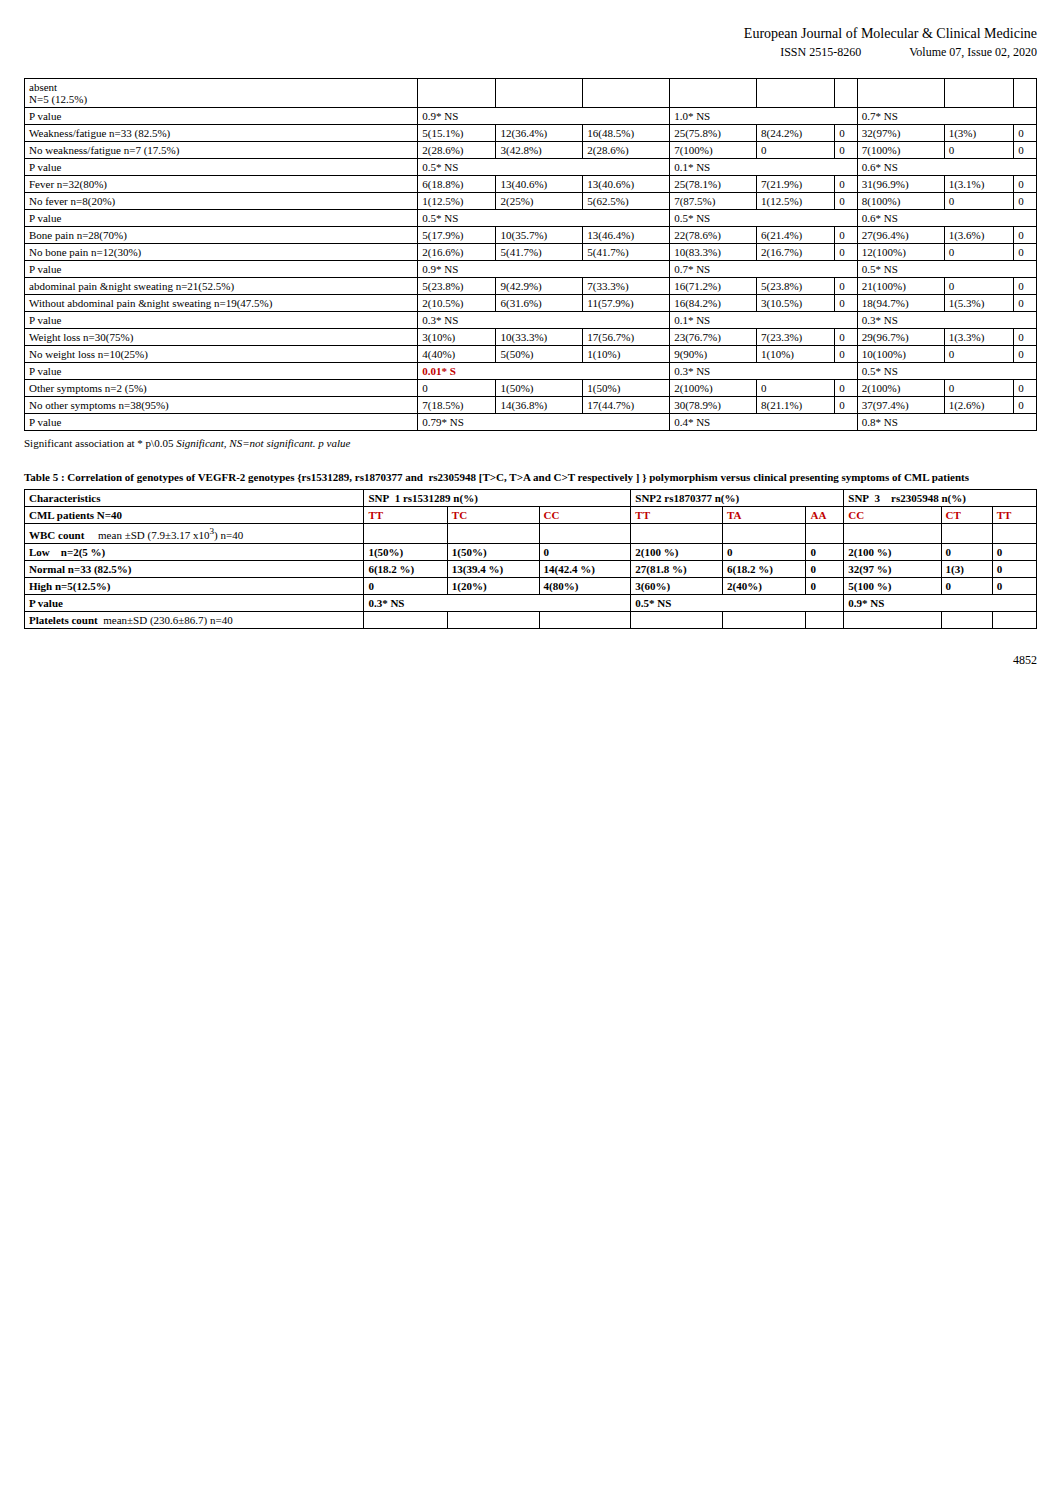European Journal of Molecular & Clinical Medicine
ISSN 2515-8260 Volume 07, Issue 02, 2020
| absent N=5 (12.5%) | | | | | | | | | |
| P value | 0.9* NS | 1.0* NS | 0.7* NS |
| Weakness/fatigue n=33 (82.5%) | 5(15.1%) | 12(36.4%) | 16(48.5%) | 25(75.8%) | 8(24.2%) | 0 | 32(97%) | 1(3%) | 0 |
| No weakness/fatigue n=7 (17.5%) | 2(28.6%) | 3(42.8%) | 2(28.6%) | 7(100%) | 0 | 0 | 7(100%) | 0 | 0 |
| P value | 0.5* NS | 0.1* NS | 0.6* NS |
| Fever n=32(80%) | 6(18.8%) | 13(40.6%) | 13(40.6%) | 25(78.1%) | 7(21.9%) | 0 | 31(96.9%) | 1(3.1%) | 0 |
| No fever n=8(20%) | 1(12.5%) | 2(25%) | 5(62.5%) | 7(87.5%) | 1(12.5%) | 0 | 8(100%) | 0 | 0 |
| P value | 0.5* NS | 0.5* NS | 0.6* NS |
| Bone pain n=28(70%) | 5(17.9%) | 10(35.7%) | 13(46.4%) | 22(78.6%) | 6(21.4%) | 0 | 27(96.4%) | 1(3.6%) | 0 |
| No bone pain n=12(30%) | 2(16.6%) | 5(41.7%) | 5(41.7%) | 10(83.3%) | 2(16.7%) | 0 | 12(100%) | 0 | 0 |
| P value | 0.9* NS | 0.7* NS | 0.5* NS |
| abdominal pain &night sweating n=21(52.5%) | 5(23.8%) | 9(42.9%) | 7(33.3%) | 16(71.2%) | 5(23.8%) | 0 | 21(100%) | 0 | 0 |
| Without abdominal pain &night sweating n=19(47.5%) | 2(10.5%) | 6(31.6%) | 11(57.9%) | 16(84.2%) | 3(10.5%) | 0 | 18(94.7%) | 1(5.3%) | 0 |
| P value | 0.3* NS | 0.1* NS | 0.3* NS |
| Weight loss n=30(75%) | 3(10%) | 10(33.3%) | 17(56.7%) | 23(76.7%) | 7(23.3%) | 0 | 29(96.7%) | 1(3.3%) | 0 |
| No weight loss n=10(25%) | 4(40%) | 5(50%) | 1(10%) | 9(90%) | 1(10%) | 0 | 10(100%) | 0 | 0 |
| P value | 0.01* S | 0.3* NS | 0.5* NS |
| Other symptoms n=2 (5%) | 0 | 1(50%) | 1(50%) | 2(100%) | 0 | 0 | 2(100%) | 0 | 0 |
| No other symptoms n=38(95%) | 7(18.5%) | 14(36.8%) | 17(44.7%) | 30(78.9%) | 8(21.1%) | 0 | 37(97.4%) | 1(2.6%) | 0 |
| P value | 0.79* NS | 0.4* NS | 0.8* NS |
Significant association at * p\0.05 Significant, NS=not significant. p value
Table 5 : Correlation of genotypes of VEGFR-2 genotypes {rs1531289, rs1870377 and rs2305948 [T>C, T>A and C>T respectively ] } polymorphism versus clinical presenting symptoms of CML patients
| Characteristics | SNP 1 rs1531289 n(%) | SNP2 rs1870377 n(%) | SNP 3 rs2305948 n(%) |
| --- | --- | --- | --- |
| CML patients N=40 | TT | TC | CC | TT | TA | AA | CC | CT | TT |
| WBC count mean ±SD (7.9±3.17 x10 3 ) n=40 | | | | | | | | | |
| Low n=2(5 %) | 1(50%) | 1(50%) | 0 | 2(100 %) | 0 | 0 | 2(100 %) | 0 | 0 |
| Normal n=33 (82.5%) | 6(18.2 %) | 13(39.4 %) | 14(42.4 %) | 27(81.8 %) | 6(18.2 %) | 0 | 32(97 %) | 1(3) | 0 |
| High n=5(12.5%) | 0 | 1(20%) | 4(80%) | 3(60%) | 2(40%) | 0 | 5(100 %) | 0 | 0 |
| P value | 0.3* NS | 0.5* NS | 0.9* NS |
| Platelets count mean±SD (230.6±86.7) n=40 | | | | | | | | | |
4852